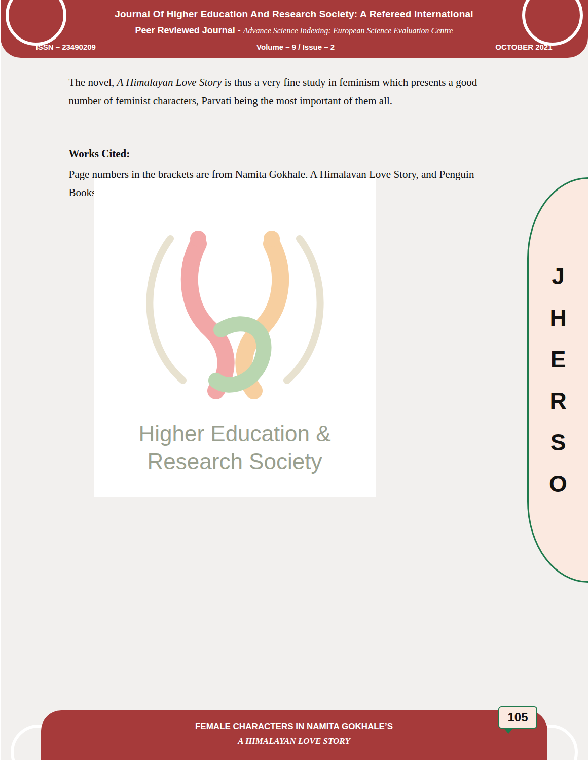Journal Of Higher Education And Research Society: A Refereed International
Peer Reviewed Journal - Advance Science Indexing: European Science Evaluation Centre
ISSN – 23490209 Volume – 9 / Issue – 2 OCTOBER 2021
J H E R S O
The novel, A Himalayan Love Story is thus a very fine study in feminism which presents a good number of feminist characters, Parvati being the most important of them all.
Works Cited:
Page numbers in the brackets are from Namita Gokhale, A Himalayan Love Story, and Penguin Books. 1996, pt. 2002.
Higher Education & Research Society
FEMALE CHARACTERS IN NAMITA GOKHALE’S
A HIMALAYAN LOVE STORY
105